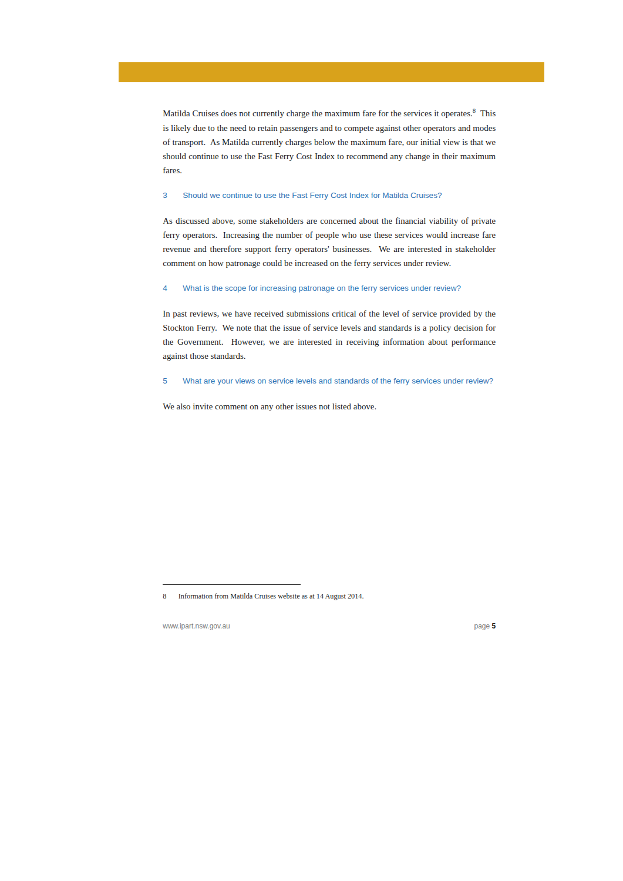Matilda Cruises does not currently charge the maximum fare for the services it operates.8 This is likely due to the need to retain passengers and to compete against other operators and modes of transport. As Matilda currently charges below the maximum fare, our initial view is that we should continue to use the Fast Ferry Cost Index to recommend any change in their maximum fares.
3 Should we continue to use the Fast Ferry Cost Index for Matilda Cruises?
As discussed above, some stakeholders are concerned about the financial viability of private ferry operators. Increasing the number of people who use these services would increase fare revenue and therefore support ferry operators' businesses. We are interested in stakeholder comment on how patronage could be increased on the ferry services under review.
4 What is the scope for increasing patronage on the ferry services under review?
In past reviews, we have received submissions critical of the level of service provided by the Stockton Ferry. We note that the issue of service levels and standards is a policy decision for the Government. However, we are interested in receiving information about performance against those standards.
5 What are your views on service levels and standards of the ferry services under review?
We also invite comment on any other issues not listed above.
8 Information from Matilda Cruises website as at 14 August 2014.
www.ipart.nsw.gov.au page 5